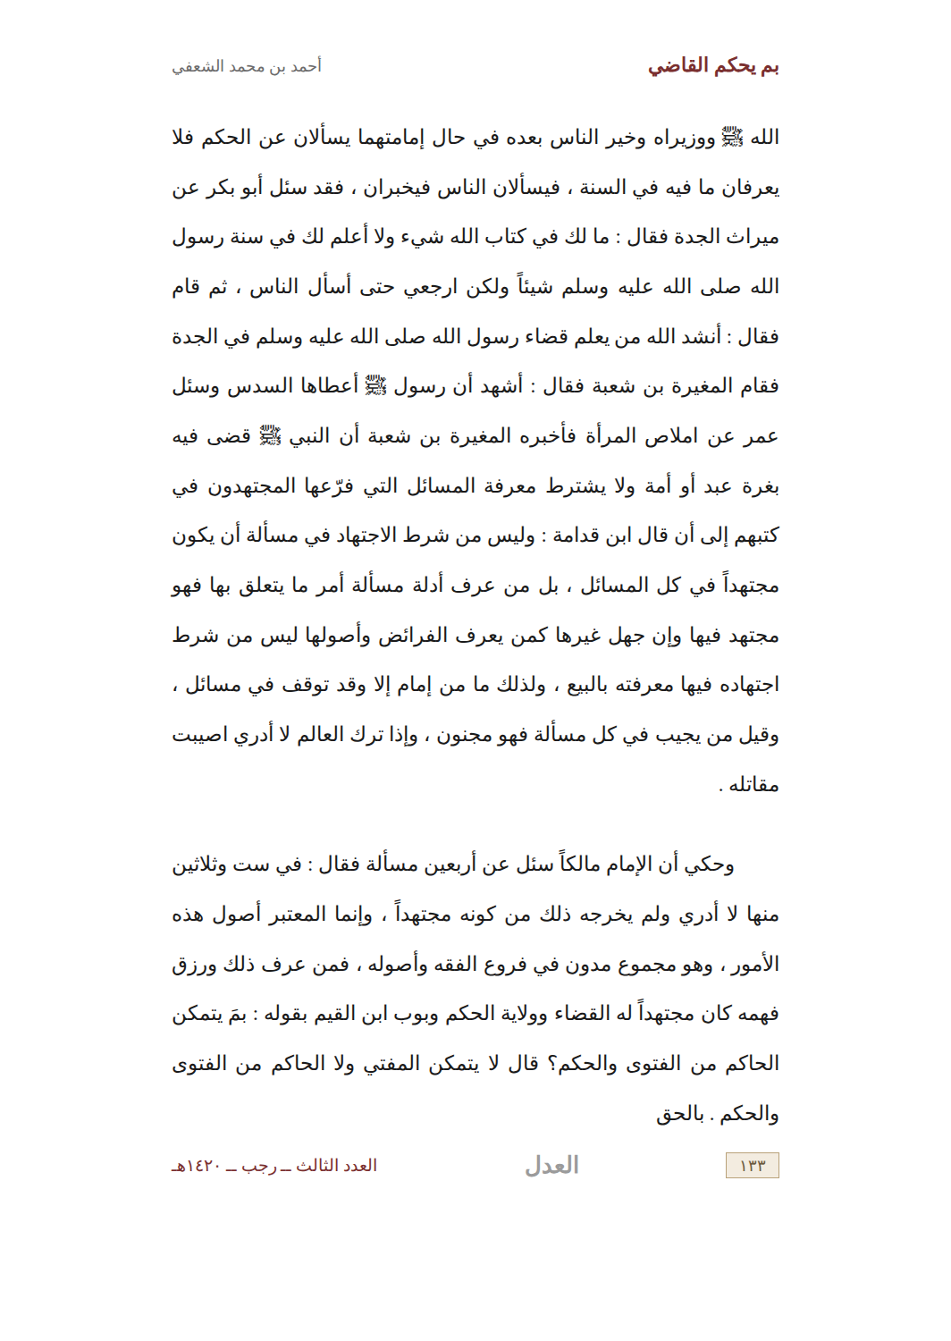بم يحكم القاضي
أحمد بن محمد الشعفي
الله ﷺ ووزيراه وخير الناس بعده في حال إمامتهما يسألان عن الحكم فلا يعرفان ما فيه في السنة ، فيسألان الناس فيخبران ، فقد سئل أبو بكر عن ميراث الجدة فقال : ما لك في كتاب الله شيء ولا أعلم لك في سنة رسول الله صلى الله عليه وسلم شيئاً ولكن ارجعي حتى أسأل الناس ، ثم قام فقال : أنشد الله من يعلم قضاء رسول الله صلى الله عليه وسلم في الجدة فقام المغيرة بن شعبة فقال : أشهد أن رسول ﷺ أعطاها السدس وسئل عمر عن املاص المرأة فأخبره المغيرة بن شعبة أن النبي ﷺ قضى فيه بغرة عبد أو أمة ولا يشترط معرفة المسائل التي فرّعها المجتهدون في كتبهم إلى أن قال ابن قدامة : وليس من شرط الاجتهاد في مسألة أن يكون مجتهداً في كل المسائل ، بل من عرف أدلة مسألة أمر ما يتعلق بها فهو مجتهد فيها وإن جهل غيرها كمن يعرف الفرائض وأصولها ليس من شرط اجتهاده فيها معرفته بالبيع ، ولذلك ما من إمام إلا وقد توقف في مسائل ، وقيل من يجيب في كل مسألة فهو مجنون ، وإذا ترك العالم لا أدري اصيبت مقاتله .
وحكي أن الإمام مالكاً سئل عن أربعين مسألة فقال : في ست وثلاثين منها لا أدري ولم يخرجه ذلك من كونه مجتهداً ، وإنما المعتبر أصول هذه الأمور ، وهو مجموع مدون في فروع الفقه وأصوله ، فمن عرف ذلك ورزق فهمه كان مجتهداً له القضاء وولاية الحكم وبوب ابن القيم بقوله : بمَ يتمكن الحاكم من الفتوى والحكم؟ قال لا يتمكن المفتي ولا الحاكم من الفتوى والحكم . بالحق
١٣٣
العدل
العدد الثالث ــ رجب ــ ١٤٢٠هـ